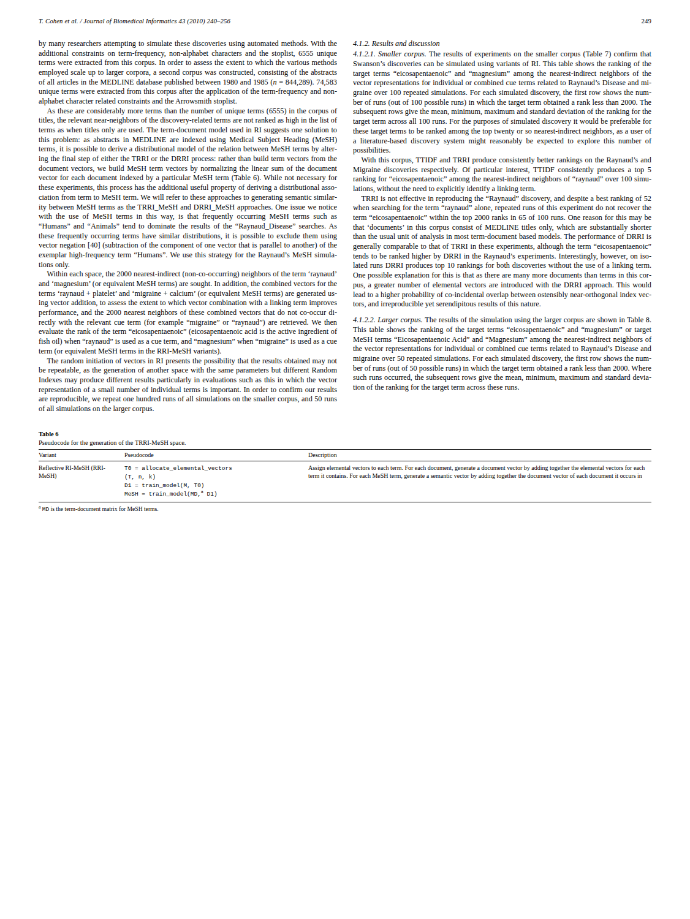T. Cohen et al. / Journal of Biomedical Informatics 43 (2010) 240–256 249
by many researchers attempting to simulate these discoveries using automated methods. With the additional constraints on term-frequency, non-alphabet characters and the stoplist, 6555 unique terms were extracted from this corpus. In order to assess the extent to which the various methods employed scale up to larger corpora, a second corpus was constructed, consisting of the abstracts of all articles in the MEDLINE database published between 1980 and 1985 (n = 844,289). 74,583 unique terms were extracted from this corpus after the application of the term-frequency and non-alphabet character related constraints and the Arrowsmith stoplist.
As these are considerably more terms than the number of unique terms (6555) in the corpus of titles, the relevant near-neighbors of the discovery-related terms are not ranked as high in the list of terms as when titles only are used. The term-document model used in RI suggests one solution to this problem: as abstracts in MEDLINE are indexed using Medical Subject Heading (MeSH) terms, it is possible to derive a distributional model of the relation between MeSH terms by altering the final step of either the TRRI or the DRRI process: rather than build term vectors from the document vectors, we build MeSH term vectors by normalizing the linear sum of the document vector for each document indexed by a particular MeSH term (Table 6). While not necessary for these experiments, this process has the additional useful property of deriving a distributional association from term to MeSH term. We will refer to these approaches to generating semantic similarity between MeSH terms as the TRRI_MeSH and DRRI_MeSH approaches. One issue we notice with the use of MeSH terms in this way, is that frequently occurring MeSH terms such as “Humans” and “Animals” tend to dominate the results of the “Raynaud_Disease” searches. As these frequently occurring terms have similar distributions, it is possible to exclude them using vector negation [40] (subtraction of the component of one vector that is parallel to another) of the exemplar high-frequency term “Humans”. We use this strategy for the Raynaud’s MeSH simulations only.
Within each space, the 2000 nearest-indirect (non-co-occurring) neighbors of the term ‘raynaud’ and ‘magnesium’ (or equivalent MeSH terms) are sought. In addition, the combined vectors for the terms ‘raynaud + platelet’ and ‘migraine + calcium’ (or equivalent MeSH terms) are generated using vector addition, to assess the extent to which vector combination with a linking term improves performance, and the 2000 nearest neighbors of these combined vectors that do not co-occur directly with the relevant cue term (for example “migraine” or “raynaud”) are retrieved. We then evaluate the rank of the term “eicosapentaenoic” (eicosapentaenoic acid is the active ingredient of fish oil) when “raynaud” is used as a cue term, and “magnesium” when “migraine” is used as a cue term (or equivalent MeSH terms in the RRI-MeSH variants).
The random initiation of vectors in RI presents the possibility that the results obtained may not be repeatable, as the generation of another space with the same parameters but different Random Indexes may produce different results particularly in evaluations such as this in which the vector representation of a small number of individual terms is important. In order to confirm our results are reproducible, we repeat one hundred runs of all simulations on the smaller corpus, and 50 runs of all simulations on the larger corpus.
4.1.2. Results and discussion
4.1.2.1. Smaller corpus. The results of experiments on the smaller corpus (Table 7) confirm that Swanson’s discoveries can be simulated using variants of RI. This table shows the ranking of the target terms “eicosapentaenoic” and “magnesium” among the nearest-indirect neighbors of the vector representations for individual or combined cue terms related to Raynaud’s Disease and migraine over 100 repeated simulations. For each simulated discovery, the first row shows the number of runs (out of 100 possible runs) in which the target term obtained a rank less than 2000. The subsequent rows give the mean, minimum, maximum and standard deviation of the ranking for the target term across all 100 runs. For the purposes of simulated discovery it would be preferable for these target terms to be ranked among the top twenty or so nearest-indirect neighbors, as a user of a literature-based discovery system might reasonably be expected to explore this number of possibilities.
With this corpus, TTIDF and TRRI produce consistently better rankings on the Raynaud’s and Migraine discoveries respectively. Of particular interest, TTIDF consistently produces a top 5 ranking for “eicosapentaenoic” among the nearest-indirect neighbors of “raynaud” over 100 simulations, without the need to explicitly identify a linking term.
TRRI is not effective in reproducing the “Raynaud” discovery, and despite a best ranking of 52 when searching for the term “raynaud” alone, repeated runs of this experiment do not recover the term “eicosapentaenoic” within the top 2000 ranks in 65 of 100 runs. One reason for this may be that ‘documents’ in this corpus consist of MEDLINE titles only, which are substantially shorter than the usual unit of analysis in most term-document based models. The performance of DRRI is generally comparable to that of TRRI in these experiments, although the term “eicosapentaenoic” tends to be ranked higher by DRRI in the Raynaud’s experiments. Interestingly, however, on isolated runs DRRI produces top 10 rankings for both discoveries without the use of a linking term. One possible explanation for this is that as there are many more documents than terms in this corpus, a greater number of elemental vectors are introduced with the DRRI approach. This would lead to a higher probability of co-incidental overlap between ostensibly near-orthogonal index vectors, and irreproducible yet serendipitous results of this nature.
4.1.2.2. Larger corpus. The results of the simulation using the larger corpus are shown in Table 8. This table shows the ranking of the target terms “eicosapentaenoic” and “magnesium” or target MeSH terms “Eicosapentaenoic Acid” and “Magnesium” among the nearest-indirect neighbors of the vector representations for individual or combined cue terms related to Raynaud’s Disease and migraine over 50 repeated simulations. For each simulated discovery, the first row shows the number of runs (out of 50 possible runs) in which the target term obtained a rank less than 2000. Where such runs occurred, the subsequent rows give the mean, minimum, maximum and standard deviation of the ranking for the target term across these runs.
Table 6
Pseudocode for the generation of the TRRI-MeSH space.
| Variant | Pseudocode | Description |
| --- | --- | --- |
| Reflective RI-MeSH (RRI-MeSH) | T0 = allocate_elemental_vectors (T, n, k) D1 = train_model(M, T0) MeSH = train_model(MD, a D1) | Assign elemental vectors to each term. For each document, generate a document vector by adding together the elemental vectors for each term it contains. For each MeSH term, generate a semantic vector by adding together the document vector of each document it occurs in |
a MD is the term-document matrix for MeSH terms.